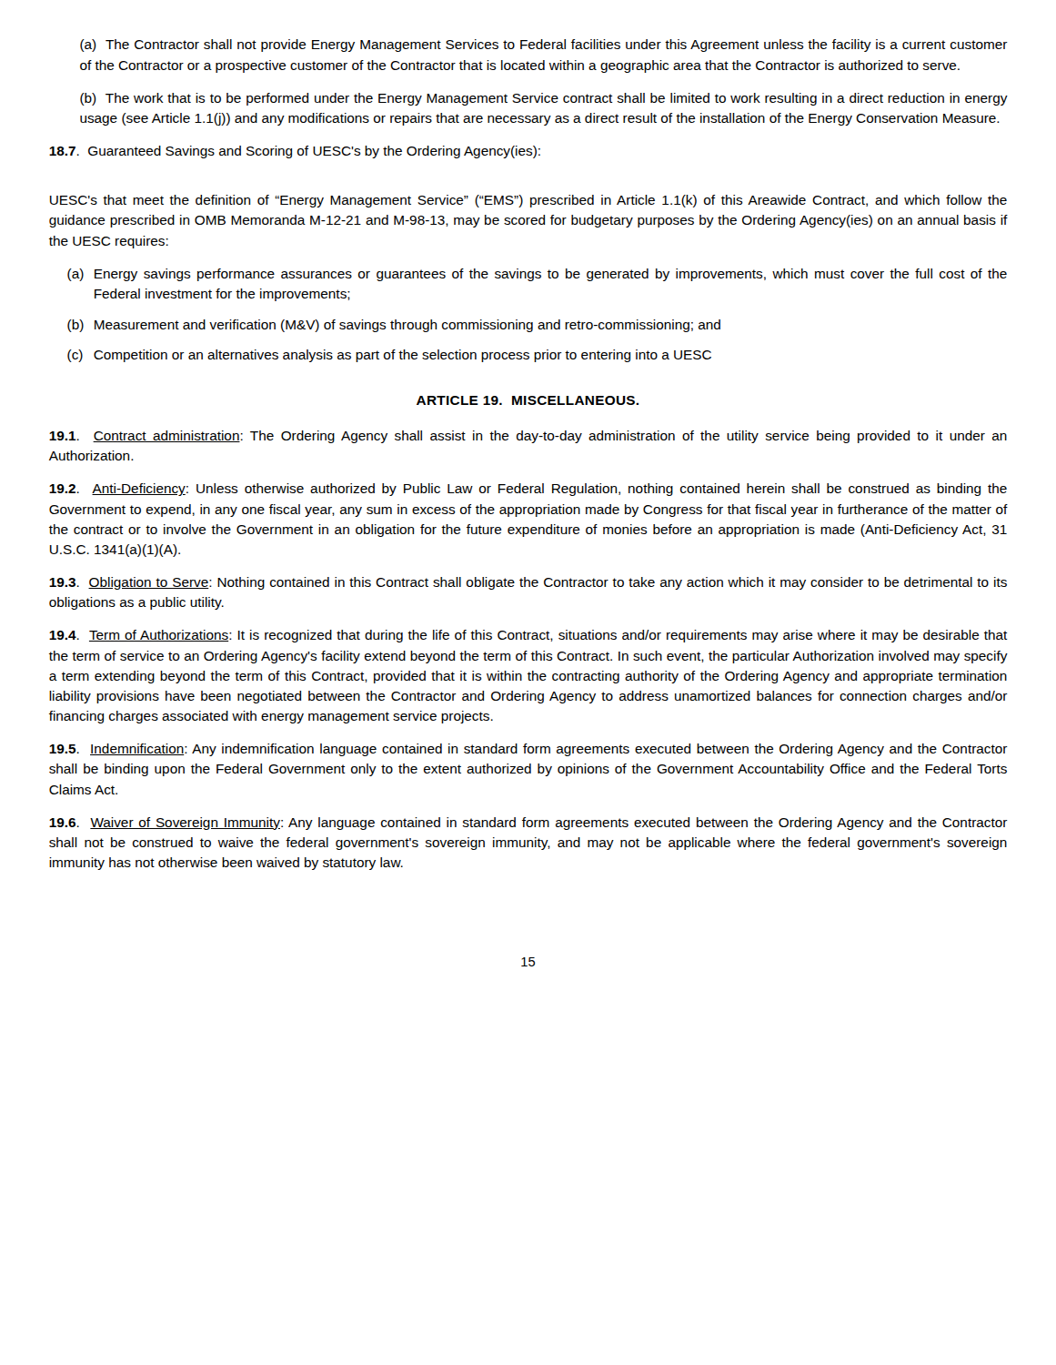(a) The Contractor shall not provide Energy Management Services to Federal facilities under this Agreement unless the facility is a current customer of the Contractor or a prospective customer of the Contractor that is located within a geographic area that the Contractor is authorized to serve.
(b) The work that is to be performed under the Energy Management Service contract shall be limited to work resulting in a direct reduction in energy usage (see Article 1.1(j)) and any modifications or repairs that are necessary as a direct result of the installation of the Energy Conservation Measure.
18.7. Guaranteed Savings and Scoring of UESC's by the Ordering Agency(ies):
UESC's that meet the definition of “Energy Management Service” (“EMS”) prescribed in Article 1.1(k) of this Areawide Contract, and which follow the guidance prescribed in OMB Memoranda M-12-21 and M-98-13, may be scored for budgetary purposes by the Ordering Agency(ies) on an annual basis if the UESC requires:
(a) Energy savings performance assurances or guarantees of the savings to be generated by improvements, which must cover the full cost of the Federal investment for the improvements;
(b) Measurement and verification (M&V) of savings through commissioning and retro-commissioning; and
(c) Competition or an alternatives analysis as part of the selection process prior to entering into a UESC
ARTICLE 19. MISCELLANEOUS.
19.1. Contract administration: The Ordering Agency shall assist in the day-to-day administration of the utility service being provided to it under an Authorization.
19.2. Anti-Deficiency: Unless otherwise authorized by Public Law or Federal Regulation, nothing contained herein shall be construed as binding the Government to expend, in any one fiscal year, any sum in excess of the appropriation made by Congress for that fiscal year in furtherance of the matter of the contract or to involve the Government in an obligation for the future expenditure of monies before an appropriation is made (Anti-Deficiency Act, 31 U.S.C. 1341(a)(1)(A).
19.3. Obligation to Serve: Nothing contained in this Contract shall obligate the Contractor to take any action which it may consider to be detrimental to its obligations as a public utility.
19.4. Term of Authorizations: It is recognized that during the life of this Contract, situations and/or requirements may arise where it may be desirable that the term of service to an Ordering Agency's facility extend beyond the term of this Contract. In such event, the particular Authorization involved may specify a term extending beyond the term of this Contract, provided that it is within the contracting authority of the Ordering Agency and appropriate termination liability provisions have been negotiated between the Contractor and Ordering Agency to address unamortized balances for connection charges and/or financing charges associated with energy management service projects.
19.5. Indemnification: Any indemnification language contained in standard form agreements executed between the Ordering Agency and the Contractor shall be binding upon the Federal Government only to the extent authorized by opinions of the Government Accountability Office and the Federal Torts Claims Act.
19.6. Waiver of Sovereign Immunity: Any language contained in standard form agreements executed between the Ordering Agency and the Contractor shall not be construed to waive the federal government's sovereign immunity, and may not be applicable where the federal government's sovereign immunity has not otherwise been waived by statutory law.
15